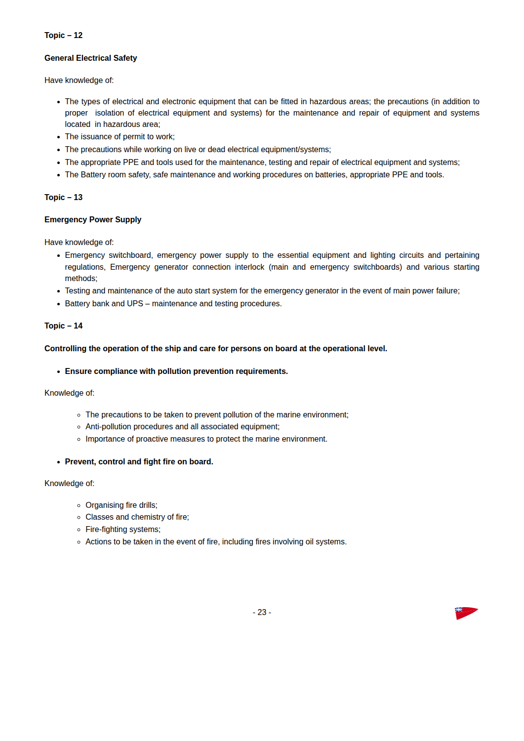Topic – 12
General Electrical Safety
Have knowledge of:
The types of electrical and electronic equipment that can be fitted in hazardous areas; the precautions (in addition to proper isolation of electrical equipment and systems) for the maintenance and repair of equipment and systems located in hazardous area;
The issuance of permit to work;
The precautions while working on live or dead electrical equipment/systems;
The appropriate PPE and tools used for the maintenance, testing and repair of electrical equipment and systems;
The Battery room safety, safe maintenance and working procedures on batteries, appropriate PPE and tools.
Topic – 13
Emergency Power Supply
Have knowledge of:
Emergency switchboard, emergency power supply to the essential equipment and lighting circuits and pertaining regulations, Emergency generator connection interlock (main and emergency switchboards) and various starting methods;
Testing and maintenance of the auto start system for the emergency generator in the event of main power failure;
Battery bank and UPS – maintenance and testing procedures.
Topic – 14
Controlling the operation of the ship and care for persons on board at the operational level.
Ensure compliance with pollution prevention requirements.
Knowledge of:
The precautions to be taken to prevent pollution of the marine environment;
Anti-pollution procedures and all associated equipment;
Importance of proactive measures to protect the marine environment.
Prevent, control and fight fire on board.
Knowledge of:
Organising fire drills;
Classes and chemistry of fire;
Fire-fighting systems;
Actions to be taken in the event of fire, including fires involving oil systems.
- 23 -